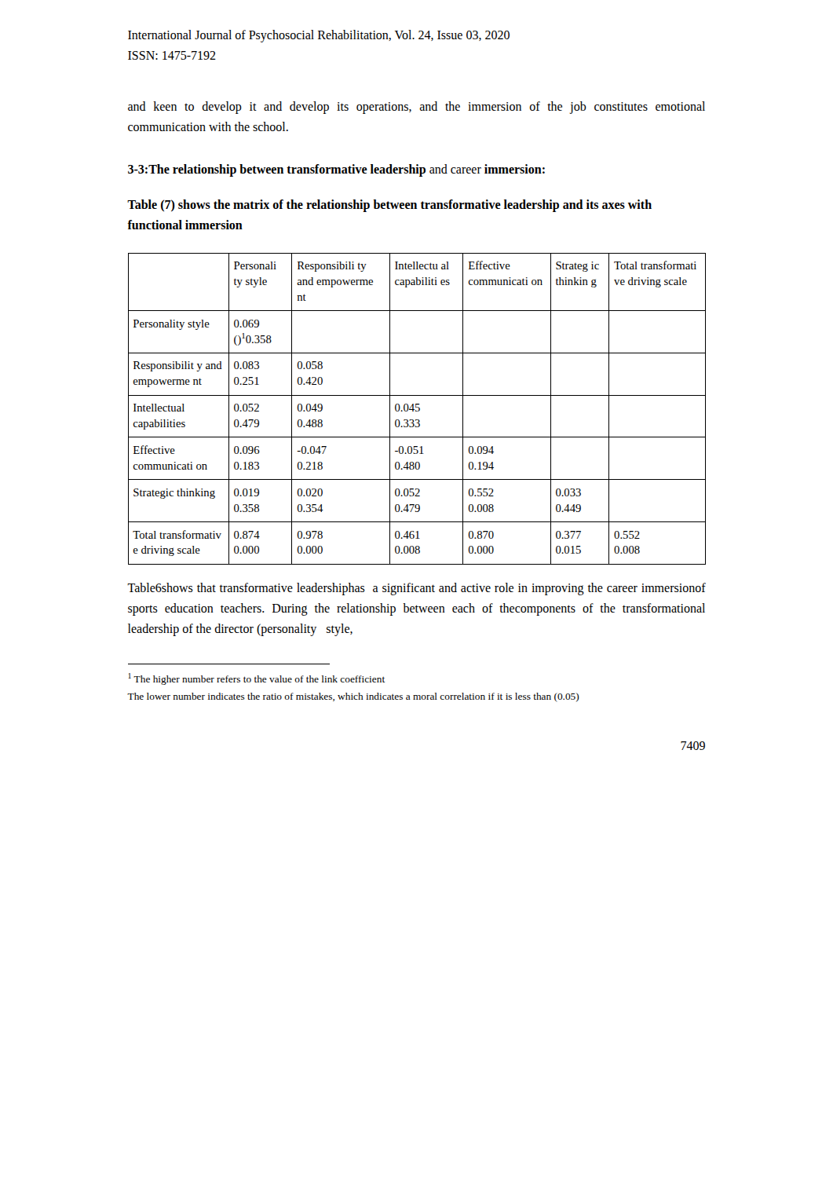International Journal of Psychosocial Rehabilitation, Vol. 24, Issue 03, 2020
ISSN: 1475-7192
and keen to develop it and develop its operations, and the immersion of the job constitutes emotional communication with the school.
3-3:The relationship between transformative leadership and career immersion:
Table (7) shows the matrix of the relationship between transformative leadership and its axes with functional immersion
| | Personali ty style | Responsibili ty and empowerme nt | Intellectu al capabiliti es | Effective communicati on | Strateg ic thinkin g | Total transformati ve driving scale |
| --- | --- | --- | --- | --- | --- | --- |
| Personality style | 0.069 () 1 0.358 | | | | | |
| Responsibilit y and empowerme nt | 0.083 0.251 | 0.058 0.420 | | | | |
| Intellectual capabilities | 0.052 0.479 | 0.049 0.488 | 0.045 0.333 | | | |
| Effective communicati on | 0.096 0.183 | -0.047 0.218 | -0.051 0.480 | 0.094 0.194 | | |
| Strategic thinking | 0.019 0.358 | 0.020 0.354 | 0.052 0.479 | 0.552 0.008 | 0.033 0.449 | |
| Total transformativ e driving scale | 0.874 0.000 | 0.978 0.000 | 0.461 0.008 | 0.870 0.000 | 0.377 0.015 | 0.552 0.008 |
Table6shows that transformative leadershiphas a significant and active role in improving the career immersionof sports education teachers. During the relationship between each of thecomponents of the transformational leadership of the director (personality style,
1 The higher number refers to the value of the link coefficient
The lower number indicates the ratio of mistakes, which indicates a moral correlation if it is less than (0.05)
7409